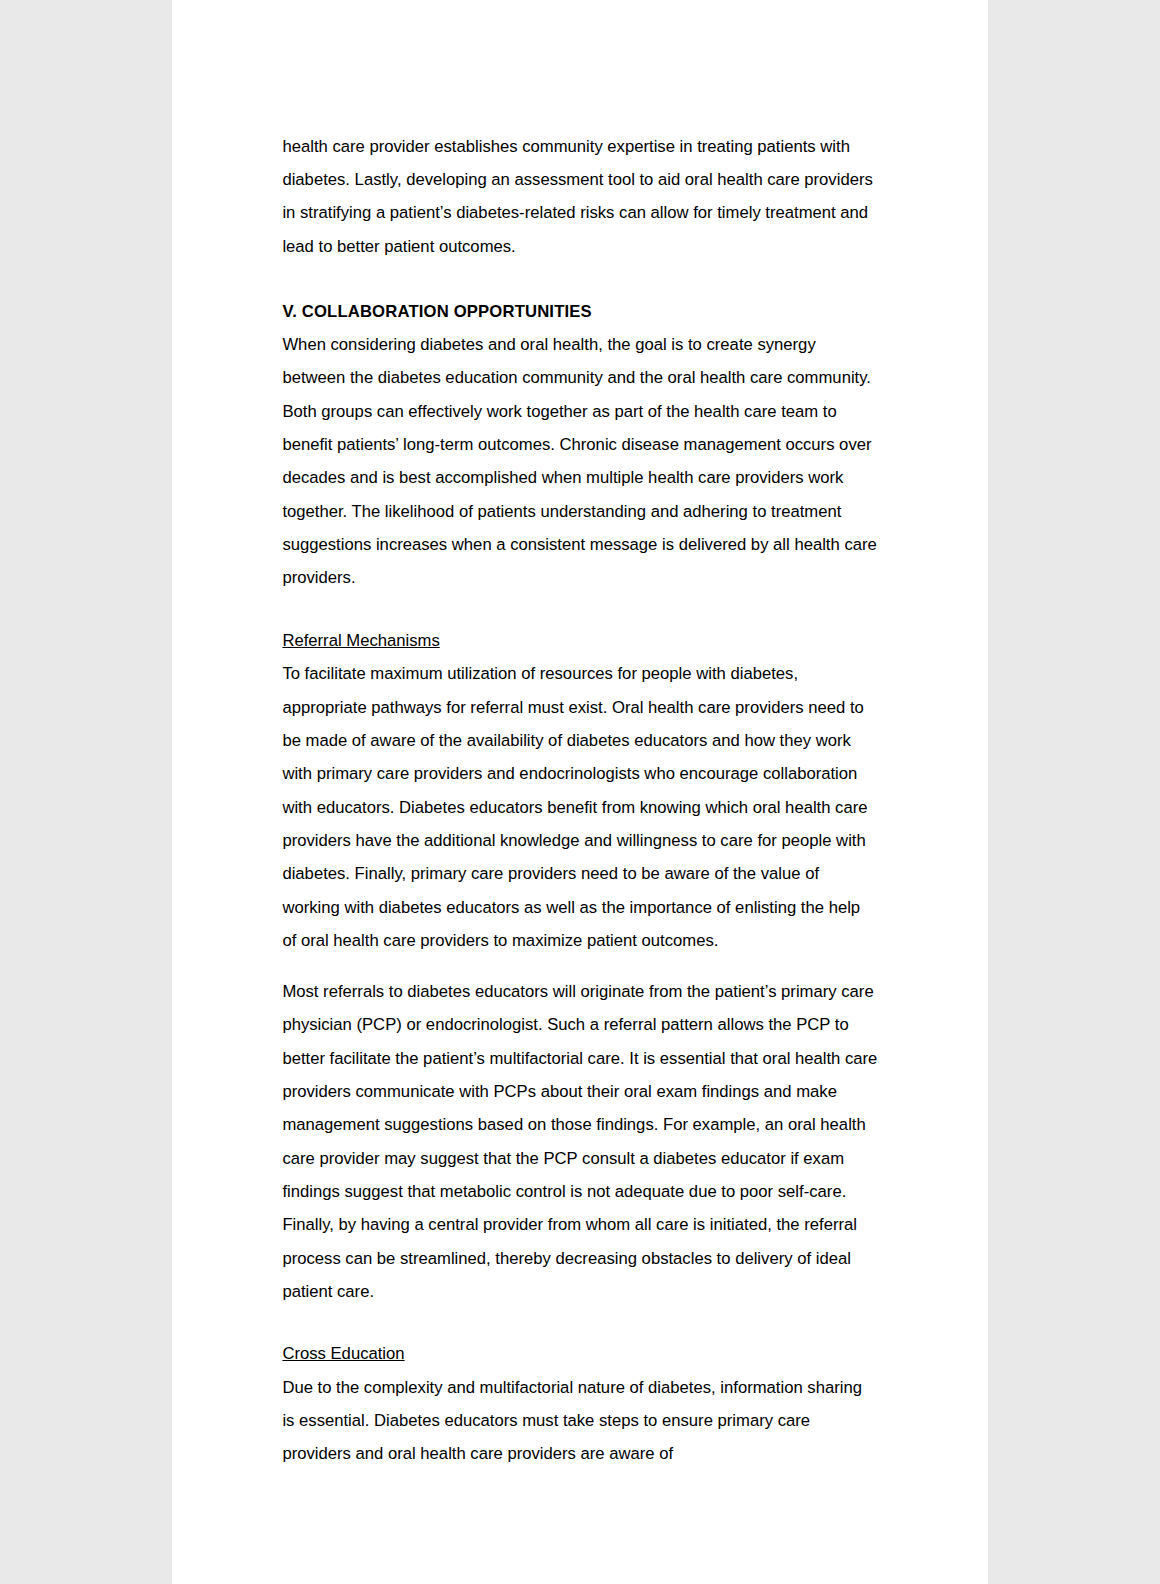health care provider establishes community expertise in treating patients with diabetes. Lastly, developing an assessment tool to aid oral health care providers in stratifying a patient’s diabetes-related risks can allow for timely treatment and lead to better patient outcomes.
V. Collaboration Opportunities
When considering diabetes and oral health, the goal is to create synergy between the diabetes education community and the oral health care community. Both groups can effectively work together as part of the health care team to benefit patients’ long-term outcomes. Chronic disease management occurs over decades and is best accomplished when multiple health care providers work together. The likelihood of patients understanding and adhering to treatment suggestions increases when a consistent message is delivered by all health care providers.
Referral Mechanisms
To facilitate maximum utilization of resources for people with diabetes, appropriate pathways for referral must exist. Oral health care providers need to be made of aware of the availability of diabetes educators and how they work with primary care providers and endocrinologists who encourage collaboration with educators. Diabetes educators benefit from knowing which oral health care providers have the additional knowledge and willingness to care for people with diabetes. Finally, primary care providers need to be aware of the value of working with diabetes educators as well as the importance of enlisting the help of oral health care providers to maximize patient outcomes.
Most referrals to diabetes educators will originate from the patient’s primary care physician (PCP) or endocrinologist. Such a referral pattern allows the PCP to better facilitate the patient’s multifactorial care. It is essential that oral health care providers communicate with PCPs about their oral exam findings and make management suggestions based on those findings. For example, an oral health care provider may suggest that the PCP consult a diabetes educator if exam findings suggest that metabolic control is not adequate due to poor self-care. Finally, by having a central provider from whom all care is initiated, the referral process can be streamlined, thereby decreasing obstacles to delivery of ideal patient care.
Cross Education
Due to the complexity and multifactorial nature of diabetes, information sharing is essential. Diabetes educators must take steps to ensure primary care providers and oral health care providers are aware of